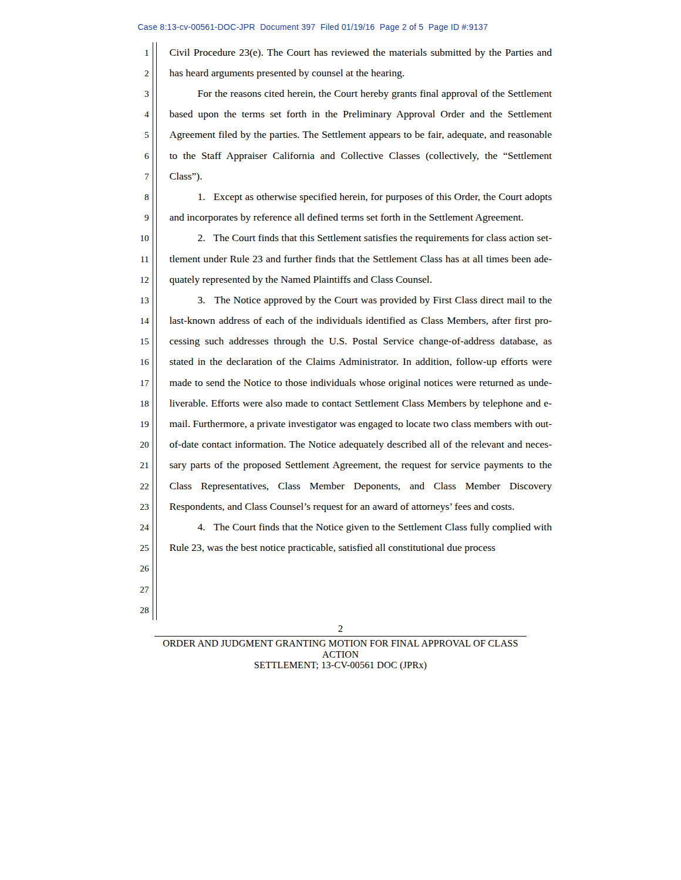Case 8:13-cv-00561-DOC-JPR Document 397 Filed 01/19/16 Page 2 of 5 Page ID #:9137
1
2
3
4
5
6
7
8
9
10
11
12
13
14
15
16
17
18
19
20
21
22
23
24
25
26
27
28
Civil Procedure 23(e). The Court has reviewed the materials submitted by the Parties and has heard arguments presented by counsel at the hearing.
For the reasons cited herein, the Court hereby grants final approval of the Settlement based upon the terms set forth in the Preliminary Approval Order and the Settlement Agreement filed by the parties. The Settlement appears to be fair, adequate, and reasonable to the Staff Appraiser California and Collective Classes (collectively, the “Settlement Class”).
1. Except as otherwise specified herein, for purposes of this Order, the Court adopts and incorporates by reference all defined terms set forth in the Settlement Agreement.
2. The Court finds that this Settlement satisfies the requirements for class action settlement under Rule 23 and further finds that the Settlement Class has at all times been adequately represented by the Named Plaintiffs and Class Counsel.
3. The Notice approved by the Court was provided by First Class direct mail to the last-known address of each of the individuals identified as Class Members, after first processing such addresses through the U.S. Postal Service change-of-address database, as stated in the declaration of the Claims Administrator. In addition, follow-up efforts were made to send the Notice to those individuals whose original notices were returned as undeliverable. Efforts were also made to contact Settlement Class Members by telephone and e-mail. Furthermore, a private investigator was engaged to locate two class members with out-of-date contact information. The Notice adequately described all of the relevant and necessary parts of the proposed Settlement Agreement, the request for service payments to the Class Representatives, Class Member Deponents, and Class Member Discovery Respondents, and Class Counsel’s request for an award of attorneys’ fees and costs.
4. The Court finds that the Notice given to the Settlement Class fully complied with Rule 23, was the best notice practicable, satisfied all constitutional due process
2
ORDER AND JUDGMENT GRANTING MOTION FOR FINAL APPROVAL OF CLASS ACTION
SETTLEMENT; 13-CV-00561 DOC (JPRx)